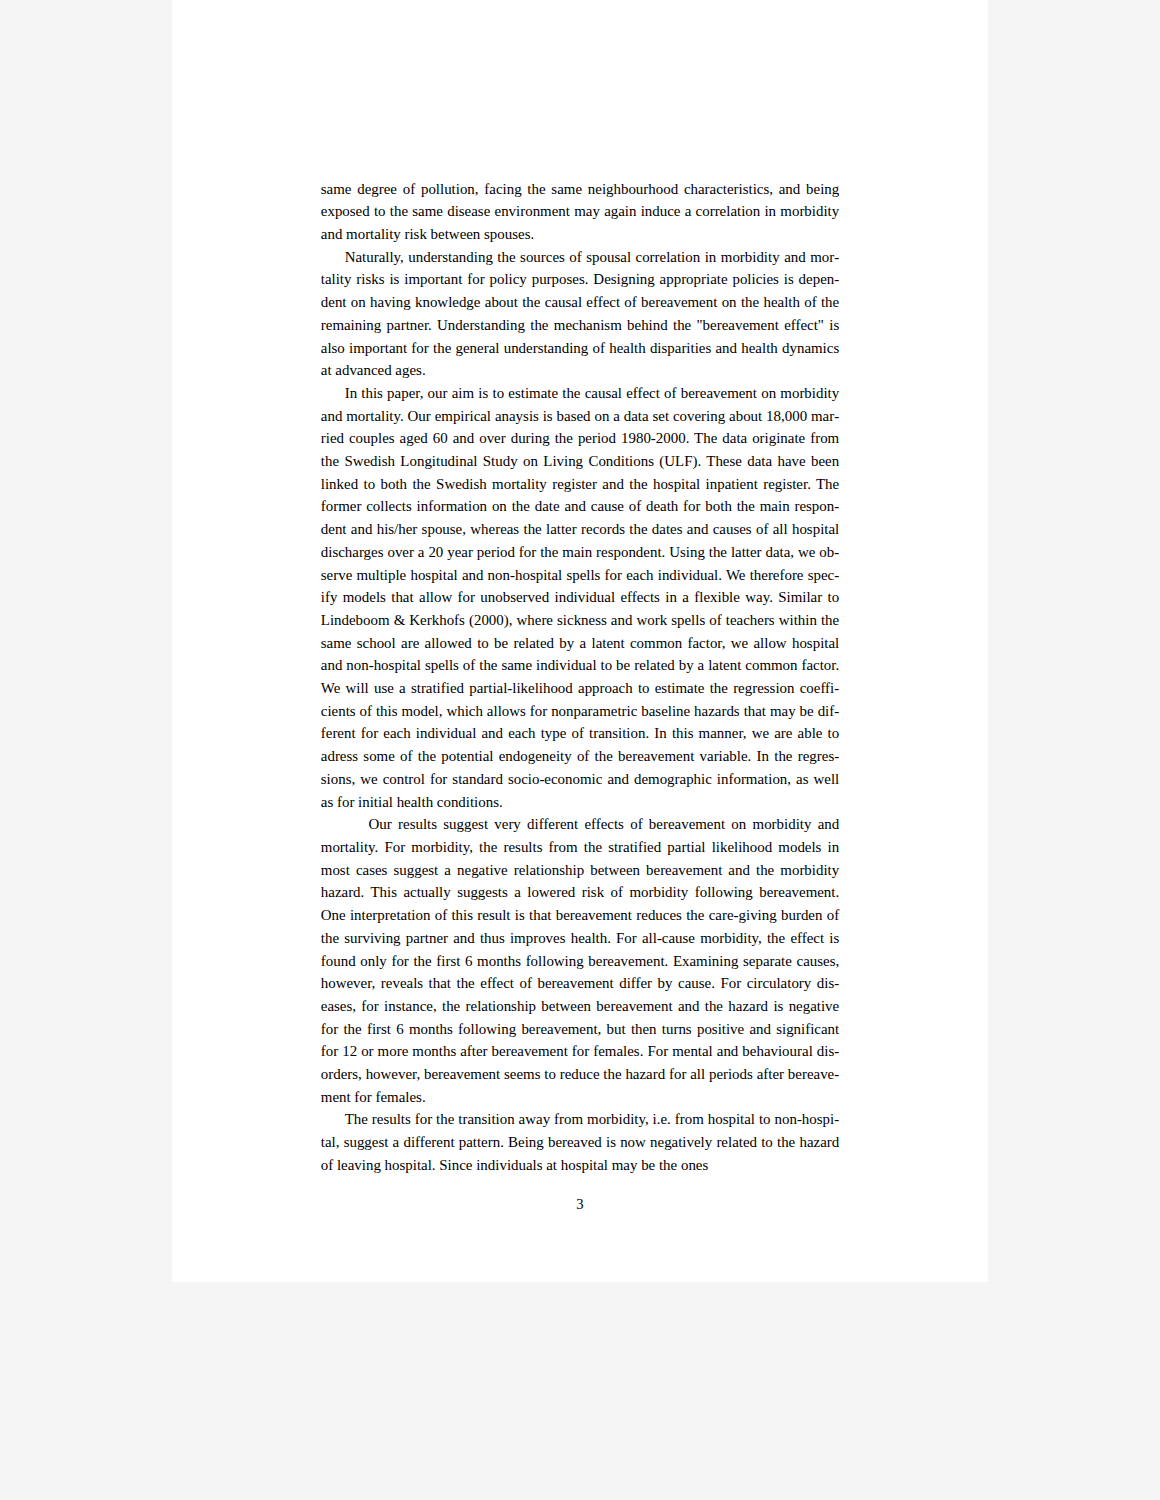same degree of pollution, facing the same neighbourhood characteristics, and being exposed to the same disease environment may again induce a correlation in morbidity and mortality risk between spouses.
Naturally, understanding the sources of spousal correlation in morbidity and mortality risks is important for policy purposes. Designing appropriate policies is dependent on having knowledge about the causal effect of bereavement on the health of the remaining partner. Understanding the mechanism behind the "bereavement effect" is also important for the general understanding of health disparities and health dynamics at advanced ages.
In this paper, our aim is to estimate the causal effect of bereavement on morbidity and mortality. Our empirical anaysis is based on a data set covering about 18,000 married couples aged 60 and over during the period 1980-2000. The data originate from the Swedish Longitudinal Study on Living Conditions (ULF). These data have been linked to both the Swedish mortality register and the hospital inpatient register. The former collects information on the date and cause of death for both the main respondent and his/her spouse, whereas the latter records the dates and causes of all hospital discharges over a 20 year period for the main respondent. Using the latter data, we observe multiple hospital and non-hospital spells for each individual. We therefore specify models that allow for unobserved individual effects in a flexible way. Similar to Lindeboom & Kerkhofs (2000), where sickness and work spells of teachers within the same school are allowed to be related by a latent common factor, we allow hospital and non-hospital spells of the same individual to be related by a latent common factor. We will use a stratified partial-likelihood approach to estimate the regression coefficients of this model, which allows for nonparametric baseline hazards that may be different for each individual and each type of transition. In this manner, we are able to adress some of the potential endogeneity of the bereavement variable. In the regressions, we control for standard socio-economic and demographic information, as well as for initial health conditions.
Our results suggest very different effects of bereavement on morbidity and mortality. For morbidity, the results from the stratified partial likelihood models in most cases suggest a negative relationship between bereavement and the morbidity hazard. This actually suggests a lowered risk of morbidity following bereavement. One interpretation of this result is that bereavement reduces the care-giving burden of the surviving partner and thus improves health. For all-cause morbidity, the effect is found only for the first 6 months following bereavement. Examining separate causes, however, reveals that the effect of bereavement differ by cause. For circulatory diseases, for instance, the relationship between bereavement and the hazard is negative for the first 6 months following bereavement, but then turns positive and significant for 12 or more months after bereavement for females. For mental and behavioural disorders, however, bereavement seems to reduce the hazard for all periods after bereavement for females.
The results for the transition away from morbidity, i.e. from hospital to non-hospital, suggest a different pattern. Being bereaved is now negatively related to the hazard of leaving hospital. Since individuals at hospital may be the ones
3